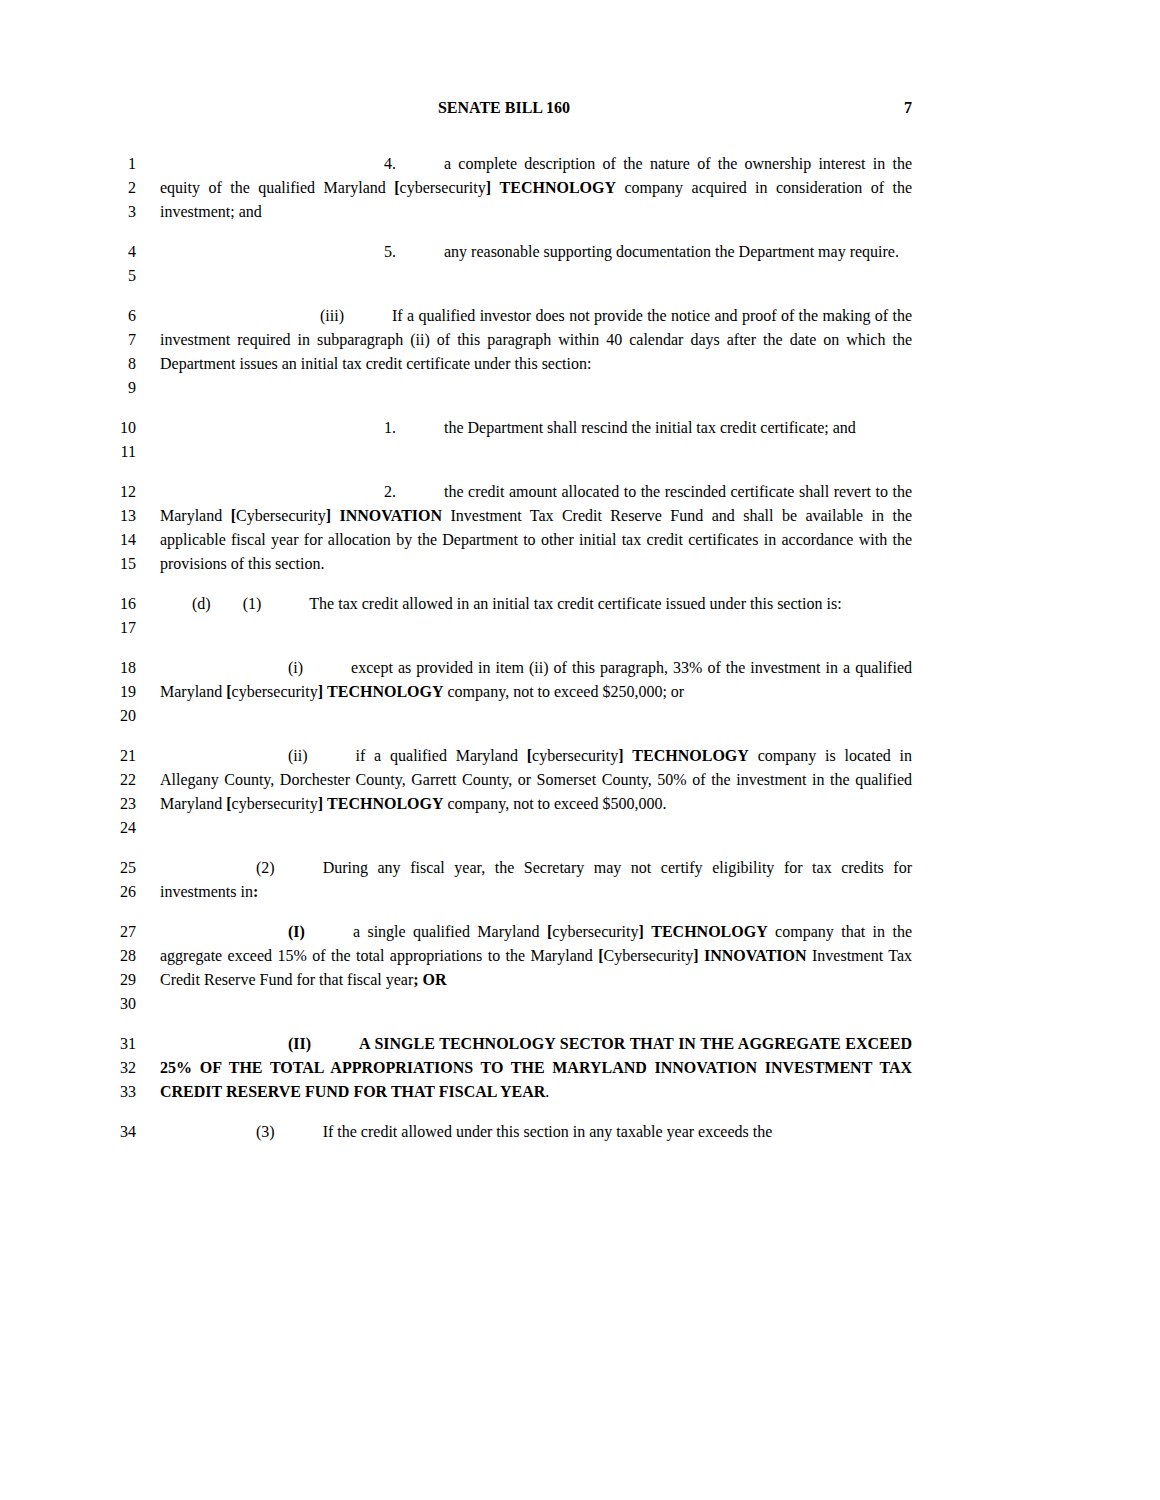SENATE BILL 160 7
1 2 3
4. a complete description of the nature of the ownership interest in the equity of the qualified Maryland [cybersecurity] TECHNOLOGY company acquired in consideration of the investment; and
4 5
5. any reasonable supporting documentation the Department may require.
6 7 8 9
(iii) If a qualified investor does not provide the notice and proof of the making of the investment required in subparagraph (ii) of this paragraph within 40 calendar days after the date on which the Department issues an initial tax credit certificate under this section:
10 11
1. the Department shall rescind the initial tax credit certificate; and
12 13 14 15
2. the credit amount allocated to the rescinded certificate shall revert to the Maryland [Cybersecurity] INNOVATION Investment Tax Credit Reserve Fund and shall be available in the applicable fiscal year for allocation by the Department to other initial tax credit certificates in accordance with the provisions of this section.
16 17
(d) (1) The tax credit allowed in an initial tax credit certificate issued under this section is:
18 19 20
(i) except as provided in item (ii) of this paragraph, 33% of the investment in a qualified Maryland [cybersecurity] TECHNOLOGY company, not to exceed $250,000; or
21 22 23 24
(ii) if a qualified Maryland [cybersecurity] TECHNOLOGY company is located in Allegany County, Dorchester County, Garrett County, or Somerset County, 50% of the investment in the qualified Maryland [cybersecurity] TECHNOLOGY company, not to exceed $500,000.
25 26
(2) During any fiscal year, the Secretary may not certify eligibility for tax credits for investments in:
27 28 29 30
(I) a single qualified Maryland [cybersecurity] TECHNOLOGY company that in the aggregate exceed 15% of the total appropriations to the Maryland [Cybersecurity] INNOVATION Investment Tax Credit Reserve Fund for that fiscal year; OR
31 32 33
(II) A SINGLE TECHNOLOGY SECTOR THAT IN THE AGGREGATE EXCEED 25% OF THE TOTAL APPROPRIATIONS TO THE MARYLAND INNOVATION INVESTMENT TAX CREDIT RESERVE FUND FOR THAT FISCAL YEAR.
34
(3) If the credit allowed under this section in any taxable year exceeds the